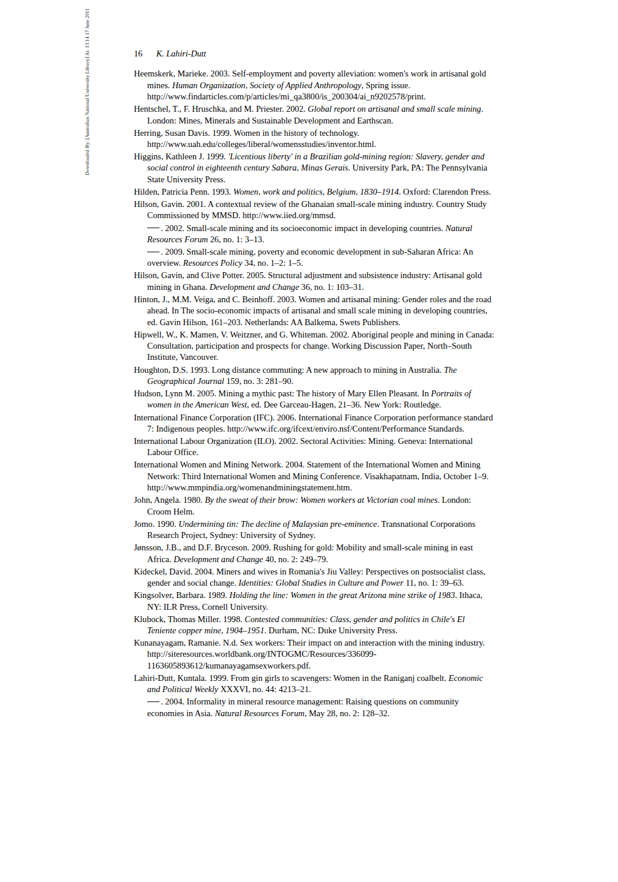Downloaded By: [Australian National University Library] At: 13:14 17 June 2011
16 K. Lahiri-Dutt
Heemskerk, Marieke. 2003. Self-employment and poverty alleviation: women's work in artisanal gold mines. Human Organization, Society of Applied Anthropology, Spring issue. http://www.findarticles.com/p/articles/mi_qa3800/is_200304/ai_n9202578/print.
Hentschel, T., F. Hruschka, and M. Priester. 2002. Global report on artisanal and small scale mining. London: Mines, Minerals and Sustainable Development and Earthscan.
Herring, Susan Davis. 1999. Women in the history of technology. http://www.uah.edu/colleges/liberal/womensstudies/inventor.html.
Higgins, Kathleen J. 1999. 'Licentious liberty' in a Brazilian gold-mining region: Slavery, gender and social control in eighteenth century Sabara, Minas Gerais. University Park, PA: The Pennsylvania State University Press.
Hilden, Patricia Penn. 1993. Women, work and politics, Belgium, 1830–1914. Oxford: Clarendon Press.
Hilson, Gavin. 2001. A contextual review of the Ghanaian small-scale mining industry. Country Study Commissioned by MMSD. http://www.iied.org/mmsd.
. 2002. Small-scale mining and its socioeconomic impact in developing countries. Natural Resources Forum 26, no. 1: 3–13.
. 2009. Small-scale mining, poverty and economic development in sub-Saharan Africa: An overview. Resources Policy 34, no. 1–2: 1–5.
Hilson, Gavin, and Clive Potter. 2005. Structural adjustment and subsistence industry: Artisanal gold mining in Ghana. Development and Change 36, no. 1: 103–31.
Hinton, J., M.M. Veiga, and C. Beinhoff. 2003. Women and artisanal mining: Gender roles and the road ahead. In The socio-economic impacts of artisanal and small scale mining in developing countries, ed. Gavin Hilson, 161–203. Netherlands: AA Balkema, Swets Publishers.
Hipwell, W., K. Mamen, V. Weitzner, and G. Whiteman. 2002. Aboriginal people and mining in Canada: Consultation, participation and prospects for change. Working Discussion Paper, North–South Institute, Vancouver.
Houghton, D.S. 1993. Long distance commuting: A new approach to mining in Australia. The Geographical Journal 159, no. 3: 281–90.
Hudson, Lynn M. 2005. Mining a mythic past: The history of Mary Ellen Pleasant. In Portraits of women in the American West, ed. Dee Garceau-Hagen, 21–36. New York: Routledge.
International Finance Corporation (IFC). 2006. International Finance Corporation performance standard 7: Indigenous peoples. http://www.ifc.org/ifcext/enviro.nsf/Content/Performance Standards.
International Labour Organization (ILO). 2002. Sectoral Activities: Mining. Geneva: International Labour Office.
International Women and Mining Network. 2004. Statement of the International Women and Mining Network: Third International Women and Mining Conference. Visakhapatnam, India, October 1–9. http://www.mmpindia.org/womenandminingstatement.htm.
John, Angela. 1980. By the sweat of their brow: Women workers at Victorian coal mines. London: Croom Helm.
Jomo. 1990. Undermining tin: The decline of Malaysian pre-eminence. Transnational Corporations Research Project, Sydney: University of Sydney.
Jønsson, J.B., and D.F. Bryceson. 2009. Rushing for gold: Mobility and small-scale mining in east Africa. Development and Change 40, no. 2: 249–79.
Kideckel, David. 2004. Miners and wives in Romania's Jiu Valley: Perspectives on postsocialist class, gender and social change. Identities: Global Studies in Culture and Power 11, no. 1: 39–63.
Kingsolver, Barbara. 1989. Holding the line: Women in the great Arizona mine strike of 1983. Ithaca, NY: ILR Press, Cornell University.
Klubock, Thomas Miller. 1998. Contested communities: Class, gender and politics in Chile's El Teniente copper mine, 1904–1951. Durham, NC: Duke University Press.
Kunanayagam, Ramanie. N.d. Sex workers: Their impact on and interaction with the mining industry. http://siteresources.worldbank.org/INTOGMC/Resources/336099-1163605893612/kumanayagamsexworkers.pdf.
Lahiri-Dutt, Kuntala. 1999. From gin girls to scavengers: Women in the Raniganj coalbelt. Economic and Political Weekly XXXVI, no. 44: 4213–21.
. 2004. Informality in mineral resource management: Raising questions on community economies in Asia. Natural Resources Forum, May 28, no. 2: 128–32.